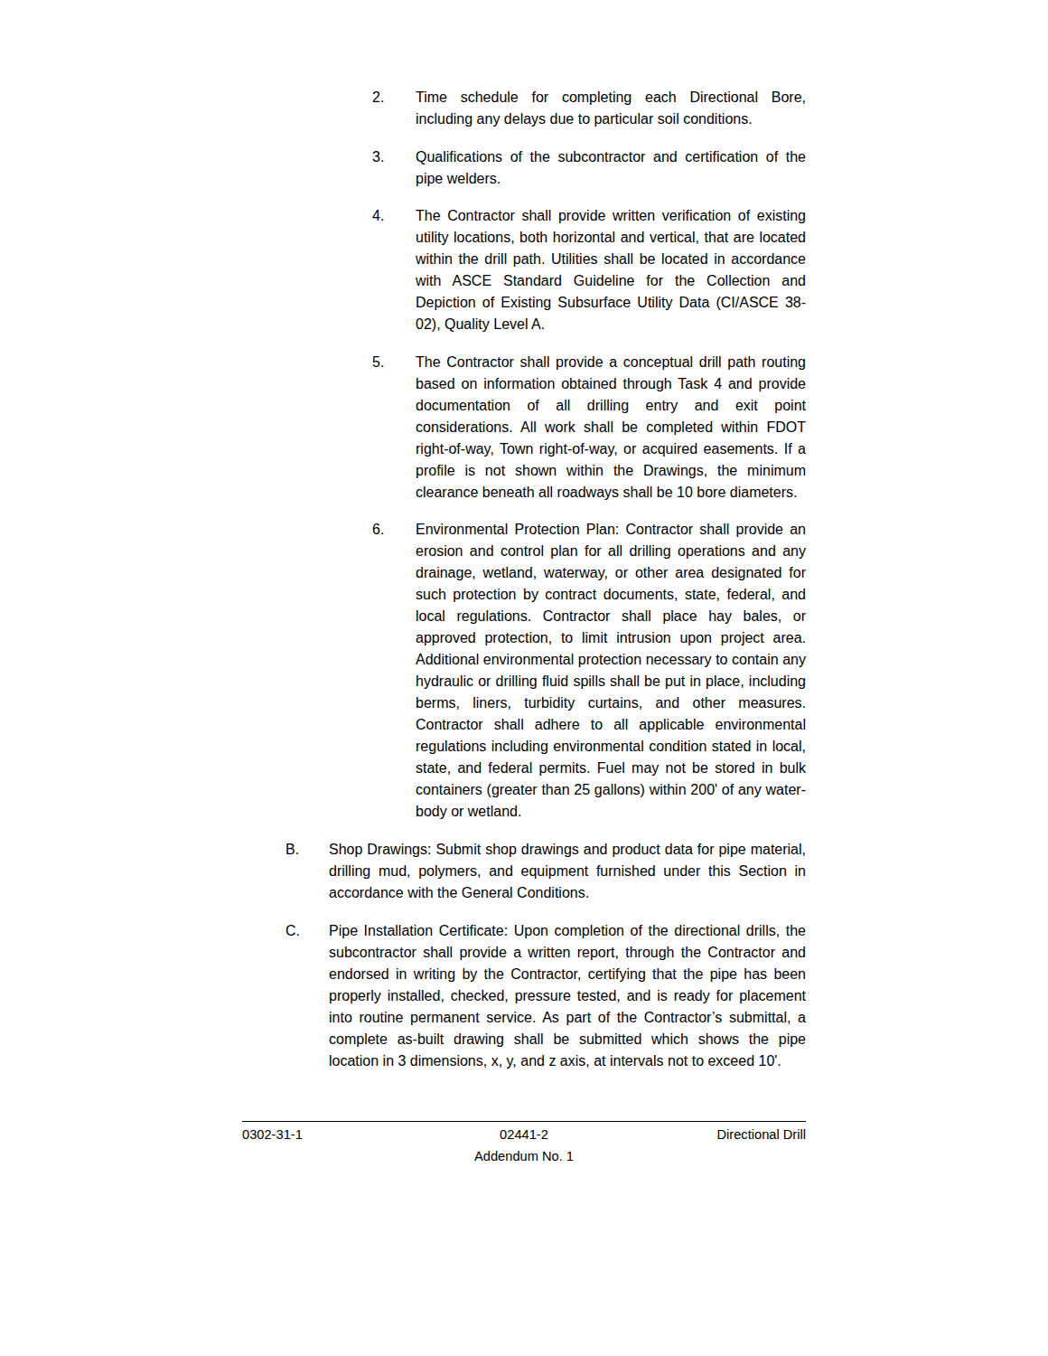2.
Time schedule for completing each Directional Bore, including any delays due to particular soil conditions.
3.
Qualifications of the subcontractor and certification of the pipe welders.
4.
The Contractor shall provide written verification of existing utility locations, both horizontal and vertical, that are located within the drill path. Utilities shall be located in accordance with ASCE Standard Guideline for the Collection and Depiction of Existing Subsurface Utility Data (CI/ASCE 38-02), Quality Level A.
5.
The Contractor shall provide a conceptual drill path routing based on information obtained through Task 4 and provide documentation of all drilling entry and exit point considerations. All work shall be completed within FDOT right-of-way, Town right-of-way, or acquired easements. If a profile is not shown within the Drawings, the minimum clearance beneath all roadways shall be 10 bore diameters.
6.
Environmental Protection Plan: Contractor shall provide an erosion and control plan for all drilling operations and any drainage, wetland, waterway, or other area designated for such protection by contract documents, state, federal, and local regulations. Contractor shall place hay bales, or approved protection, to limit intrusion upon project area. Additional environmental protection necessary to contain any hydraulic or drilling fluid spills shall be put in place, including berms, liners, turbidity curtains, and other measures. Contractor shall adhere to all applicable environmental regulations including environmental condition stated in local, state, and federal permits. Fuel may not be stored in bulk containers (greater than 25 gallons) within 200' of any water-body or wetland.
B.
Shop Drawings: Submit shop drawings and product data for pipe material, drilling mud, polymers, and equipment furnished under this Section in accordance with the General Conditions.
C.
Pipe Installation Certificate: Upon completion of the directional drills, the subcontractor shall provide a written report, through the Contractor and endorsed in writing by the Contractor, certifying that the pipe has been properly installed, checked, pressure tested, and is ready for placement into routine permanent service. As part of the Contractor’s submittal, a complete as-built drawing shall be submitted which shows the pipe location in 3 dimensions, x, y, and z axis, at intervals not to exceed 10'.
0302-31-1
02441-2
Directional Drill
Addendum No. 1